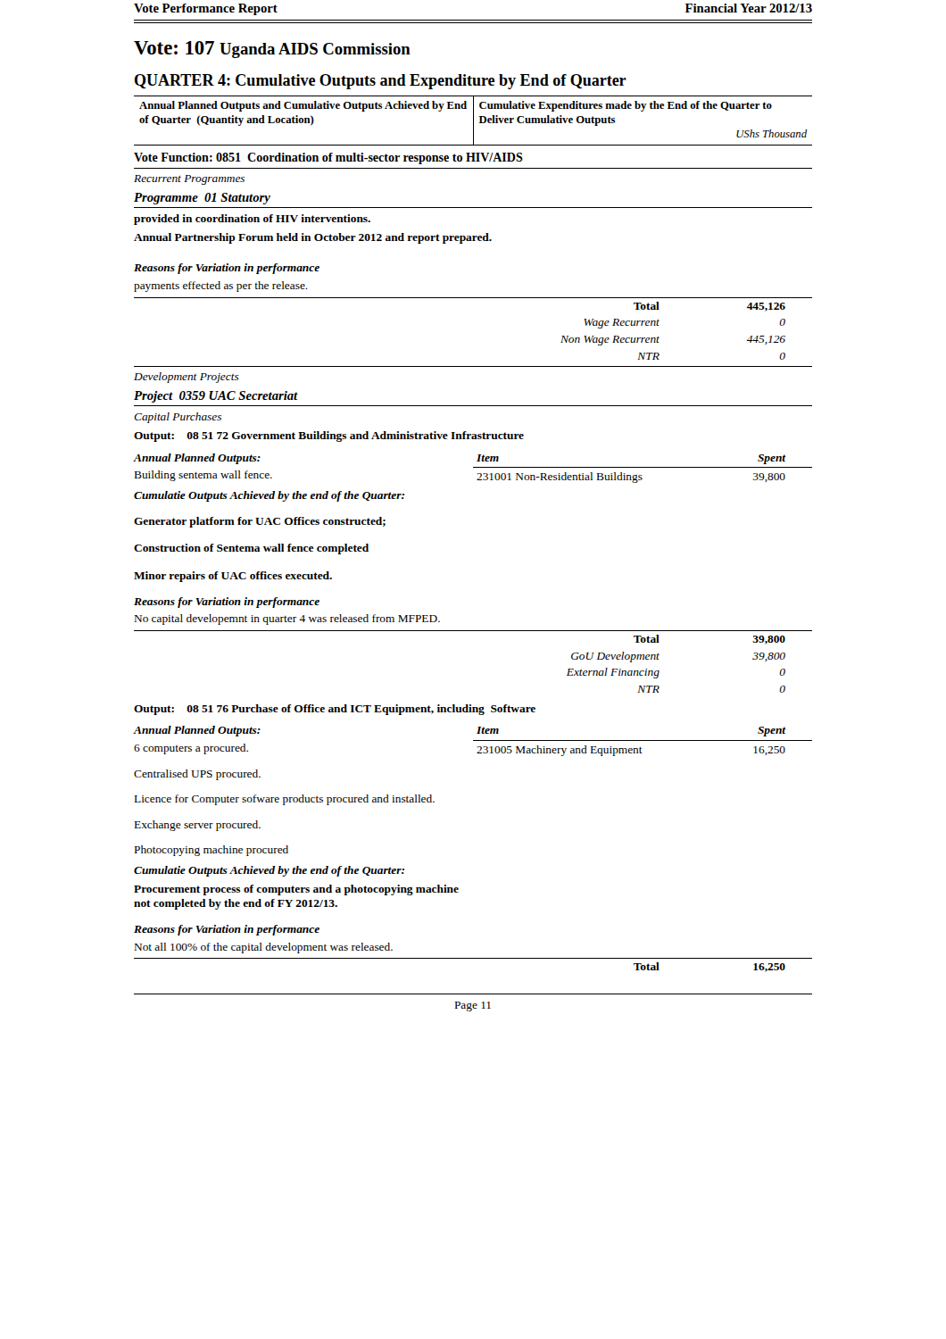Vote Performance Report Financial Year 2012/13
Vote: 107 Uganda AIDS Commission
QUARTER 4: Cumulative Outputs and Expenditure by End of Quarter
| Annual Planned Outputs and Cumulative Outputs Achieved by End of Quarter (Quantity and Location) | Cumulative Expenditures made by the End of the Quarter to Deliver Cumulative Outputs UShs Thousand |
Vote Function: 0851 Coordination of multi-sector response to HIV/AIDS
Recurrent Programmes
Programme 01 Statutory
provided in coordination of HIV interventions.
Annual Partnership Forum held in October 2012 and report prepared.
Reasons for Variation in performance
payments effected as per the release.
| Total | 445,126 |
| Wage Recurrent | 0 |
| Non Wage Recurrent | 445,126 |
| NTR | 0 |
Development Projects
Project 0359 UAC Secretariat
Capital Purchases
Output: 08 51 72 Government Buildings and Administrative Infrastructure
Annual Planned Outputs:
Building sentema wall fence.
Cumulatie Outputs Achieved by the end of the Quarter:
Generator platform for UAC Offices constructed;
Construction of Sentema wall fence completed
Minor repairs of UAC offices executed.
| Item | Spent |
| --- | --- |
| 231001 Non-Residential Buildings | 39,800 |
Reasons for Variation in performance
No capital developemnt in quarter 4 was released from MFPED.
| Total | 39,800 |
| GoU Development | 39,800 |
| External Financing | 0 |
| NTR | 0 |
Output: 08 51 76 Purchase of Office and ICT Equipment, including Software
Annual Planned Outputs:
6 computers a procured.
Centralised UPS procured.
Licence for Computer sofware products procured and installed.
Exchange server procured.
Photocopying machine procured
Cumulatie Outputs Achieved by the end of the Quarter:
Procurement process of computers and a photocopying machine not completed by the end of FY 2012/13.
| Item | Spent |
| --- | --- |
| 231005 Machinery and Equipment | 16,250 |
Reasons for Variation in performance
Not all 100% of the capital development was released.
| Total | 16,250 |
Page 11